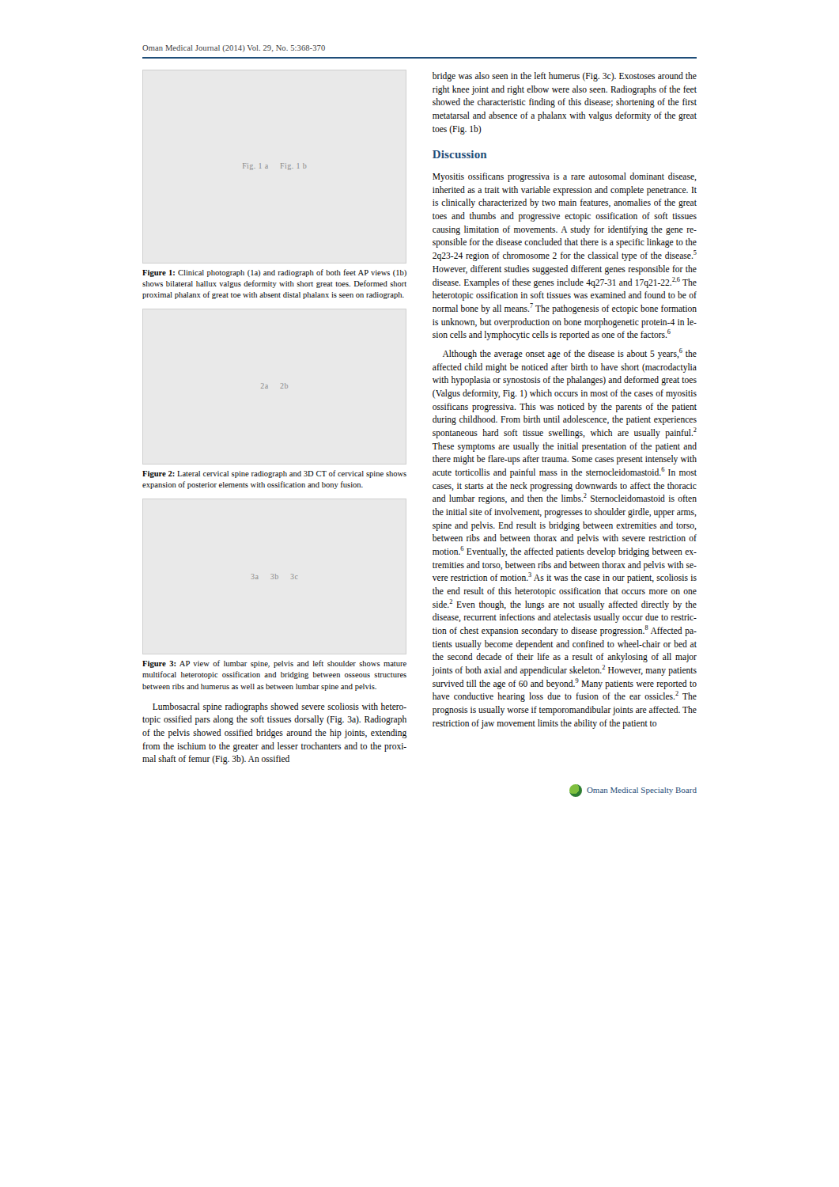Oman Medical Journal (2014) Vol. 29, No. 5:368-370
Fig. 1 a Fig. 1 b
Figure 1: Clinical photograph (1a) and radiograph of both feet AP views (1b) shows bilateral hallux valgus deformity with short great toes. Deformed short proximal phalanx of great toe with absent distal phalanx is seen on radiograph.
2a 2b
Figure 2: Lateral cervical spine radiograph and 3D CT of cervical spine shows expansion of posterior elements with ossification and bony fusion.
3a 3b 3c
Figure 3: AP view of lumbar spine, pelvis and left shoulder shows mature multifocal heterotopic ossification and bridging between osseous structures between ribs and humerus as well as between lumbar spine and pelvis.
Lumbosacral spine radiographs showed severe scoliosis with heterotopic ossified pars along the soft tissues dorsally (Fig. 3a). Radiograph of the pelvis showed ossified bridges around the hip joints, extending from the ischium to the greater and lesser trochanters and to the proximal shaft of femur (Fig. 3b). An ossified
bridge was also seen in the left humerus (Fig. 3c). Exostoses around the right knee joint and right elbow were also seen. Radiographs of the feet showed the characteristic finding of this disease; shortening of the first metatarsal and absence of a phalanx with valgus deformity of the great toes (Fig. 1b)
Discussion
Myositis ossificans progressiva is a rare autosomal dominant disease, inherited as a trait with variable expression and complete penetrance. It is clinically characterized by two main features, anomalies of the great toes and thumbs and progressive ectopic ossification of soft tissues causing limitation of movements. A study for identifying the gene responsible for the disease concluded that there is a specific linkage to the 2q23-24 region of chromosome 2 for the classical type of the disease.5 However, different studies suggested different genes responsible for the disease. Examples of these genes include 4q27-31 and 17q21-22.2,6 The heterotopic ossification in soft tissues was examined and found to be of normal bone by all means.7 The pathogenesis of ectopic bone formation is unknown, but overproduction on bone morphogenetic protein-4 in lesion cells and lymphocytic cells is reported as one of the factors.6
Although the average onset age of the disease is about 5 years,6 the affected child might be noticed after birth to have short (macrodactylia with hypoplasia or synostosis of the phalanges) and deformed great toes (Valgus deformity, Fig. 1) which occurs in most of the cases of myositis ossificans progressiva. This was noticed by the parents of the patient during childhood. From birth until adolescence, the patient experiences spontaneous hard soft tissue swellings, which are usually painful.2 These symptoms are usually the initial presentation of the patient and there might be flare-ups after trauma. Some cases present intensely with acute torticollis and painful mass in the sternocleidomastoid.6 In most cases, it starts at the neck progressing downwards to affect the thoracic and lumbar regions, and then the limbs.2 Sternocleidomastoid is often the initial site of involvement, progresses to shoulder girdle, upper arms, spine and pelvis. End result is bridging between extremities and torso, between ribs and between thorax and pelvis with severe restriction of motion.6 Eventually, the affected patients develop bridging between extremities and torso, between ribs and between thorax and pelvis with severe restriction of motion.3 As it was the case in our patient, scoliosis is the end result of this heterotopic ossification that occurs more on one side.2 Even though, the lungs are not usually affected directly by the disease, recurrent infections and atelectasis usually occur due to restriction of chest expansion secondary to disease progression.8 Affected patients usually become dependent and confined to wheel-chair or bed at the second decade of their life as a result of ankylosing of all major joints of both axial and appendicular skeleton.2 However, many patients survived till the age of 60 and beyond.9 Many patients were reported to have conductive hearing loss due to fusion of the ear ossicles.2 The prognosis is usually worse if temporomandibular joints are affected. The restriction of jaw movement limits the ability of the patient to
Oman Medical Specialty Board